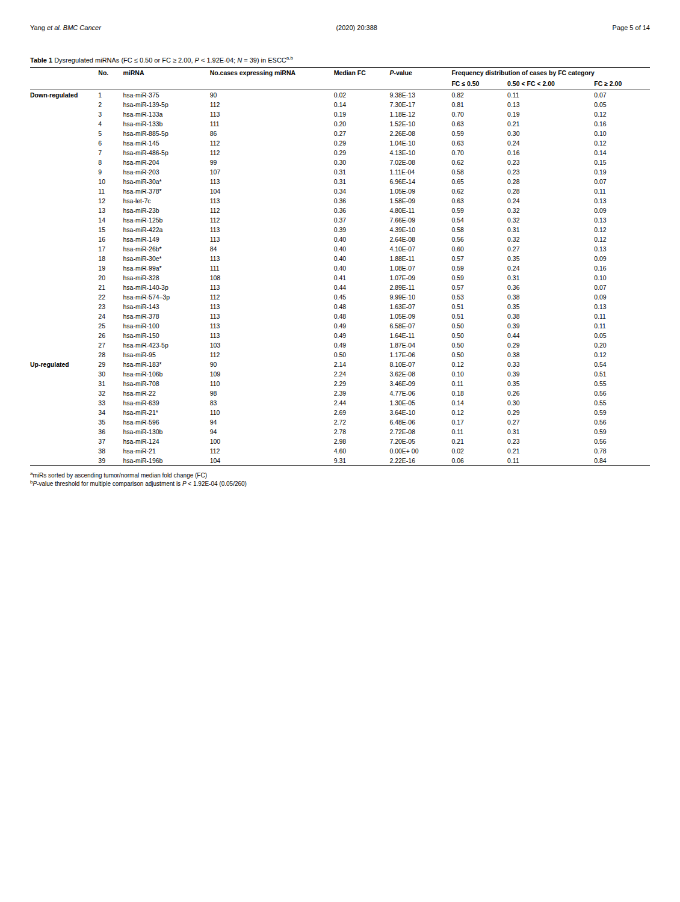Yang et al. BMC Cancer
(2020) 20:388
Page 5 of 14
Table 1 Dysregulated miRNAs (FC ≤ 0.50 or FC ≥ 2.00, P < 1.92E-04; N = 39) in ESCCa,b
| | No. | miRNA | No.cases expressing miRNA | Median FC | P -value | Frequency distribution of cases by FC category |
| --- | --- | --- | --- | --- | --- | --- |
| | | | | | | FC ≤ 0.50 | 0.50 < FC < 2.00 | FC ≥ 2.00 |
| Down-regulated | 1 | hsa-miR-375 | 90 | 0.02 | 9.38E-13 | 0.82 | 0.11 | 0.07 |
| | 2 | hsa-miR-139-5p | 112 | 0.14 | 7.30E-17 | 0.81 | 0.13 | 0.05 |
| | 3 | hsa-miR-133a | 113 | 0.19 | 1.18E-12 | 0.70 | 0.19 | 0.12 |
| | 4 | hsa-miR-133b | 111 | 0.20 | 1.52E-10 | 0.63 | 0.21 | 0.16 |
| | 5 | hsa-miR-885-5p | 86 | 0.27 | 2.26E-08 | 0.59 | 0.30 | 0.10 |
| | 6 | hsa-miR-145 | 112 | 0.29 | 1.04E-10 | 0.63 | 0.24 | 0.12 |
| | 7 | hsa-miR-486-5p | 112 | 0.29 | 4.13E-10 | 0.70 | 0.16 | 0.14 |
| | 8 | hsa-miR-204 | 99 | 0.30 | 7.02E-08 | 0.62 | 0.23 | 0.15 |
| | 9 | hsa-miR-203 | 107 | 0.31 | 1.11E-04 | 0.58 | 0.23 | 0.19 |
| | 10 | hsa-miR-30a* | 113 | 0.31 | 6.96E-14 | 0.65 | 0.28 | 0.07 |
| | 11 | hsa-miR-378* | 104 | 0.34 | 1.05E-09 | 0.62 | 0.28 | 0.11 |
| | 12 | hsa-let-7c | 113 | 0.36 | 1.58E-09 | 0.63 | 0.24 | 0.13 |
| | 13 | hsa-miR-23b | 112 | 0.36 | 4.80E-11 | 0.59 | 0.32 | 0.09 |
| | 14 | hsa-miR-125b | 112 | 0.37 | 7.66E-09 | 0.54 | 0.32 | 0.13 |
| | 15 | hsa-miR-422a | 113 | 0.39 | 4.39E-10 | 0.58 | 0.31 | 0.12 |
| | 16 | hsa-miR-149 | 113 | 0.40 | 2.64E-08 | 0.56 | 0.32 | 0.12 |
| | 17 | hsa-miR-26b* | 84 | 0.40 | 4.10E-07 | 0.60 | 0.27 | 0.13 |
| | 18 | hsa-miR-30e* | 113 | 0.40 | 1.88E-11 | 0.57 | 0.35 | 0.09 |
| | 19 | hsa-miR-99a* | 111 | 0.40 | 1.08E-07 | 0.59 | 0.24 | 0.16 |
| | 20 | hsa-miR-328 | 108 | 0.41 | 1.07E-09 | 0.59 | 0.31 | 0.10 |
| | 21 | hsa-miR-140-3p | 113 | 0.44 | 2.89E-11 | 0.57 | 0.36 | 0.07 |
| | 22 | hsa-miR-574–3p | 112 | 0.45 | 9.99E-10 | 0.53 | 0.38 | 0.09 |
| | 23 | hsa-miR-143 | 113 | 0.48 | 1.63E-07 | 0.51 | 0.35 | 0.13 |
| | 24 | hsa-miR-378 | 113 | 0.48 | 1.05E-09 | 0.51 | 0.38 | 0.11 |
| | 25 | hsa-miR-100 | 113 | 0.49 | 6.58E-07 | 0.50 | 0.39 | 0.11 |
| | 26 | hsa-miR-150 | 113 | 0.49 | 1.64E-11 | 0.50 | 0.44 | 0.05 |
| | 27 | hsa-miR-423-5p | 103 | 0.49 | 1.87E-04 | 0.50 | 0.29 | 0.20 |
| | 28 | hsa-miR-95 | 112 | 0.50 | 1.17E-06 | 0.50 | 0.38 | 0.12 |
| Up-regulated | 29 | hsa-miR-183* | 90 | 2.14 | 8.10E-07 | 0.12 | 0.33 | 0.54 |
| | 30 | hsa-miR-106b | 109 | 2.24 | 3.62E-08 | 0.10 | 0.39 | 0.51 |
| | 31 | hsa-miR-708 | 110 | 2.29 | 3.46E-09 | 0.11 | 0.35 | 0.55 |
| | 32 | hsa-miR-22 | 98 | 2.39 | 4.77E-06 | 0.18 | 0.26 | 0.56 |
| | 33 | hsa-miR-639 | 83 | 2.44 | 1.30E-05 | 0.14 | 0.30 | 0.55 |
| | 34 | hsa-miR-21* | 110 | 2.69 | 3.64E-10 | 0.12 | 0.29 | 0.59 |
| | 35 | hsa-miR-596 | 94 | 2.72 | 6.48E-06 | 0.17 | 0.27 | 0.56 |
| | 36 | hsa-miR-130b | 94 | 2.78 | 2.72E-08 | 0.11 | 0.31 | 0.59 |
| | 37 | hsa-miR-124 | 100 | 2.98 | 7.20E-05 | 0.21 | 0.23 | 0.56 |
| | 38 | hsa-miR-21 | 112 | 4.60 | 0.00E+ 00 | 0.02 | 0.21 | 0.78 |
| | 39 | hsa-miR-196b | 104 | 9.31 | 2.22E-16 | 0.06 | 0.11 | 0.84 |
amiRs sorted by ascending tumor/normal median fold change (FC)
bP-value threshold for multiple comparison adjustment is P < 1.92E-04 (0.05/260)